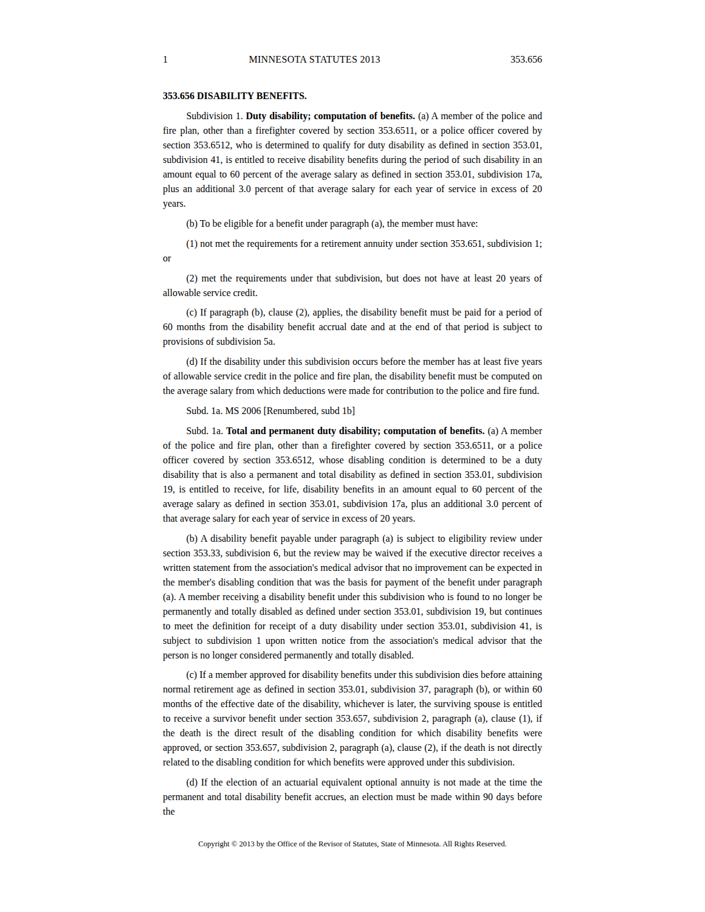1
MINNESOTA STATUTES 2013
353.656
353.656 DISABILITY BENEFITS.
Subdivision 1. Duty disability; computation of benefits. (a) A member of the police and fire plan, other than a firefighter covered by section 353.6511, or a police officer covered by section 353.6512, who is determined to qualify for duty disability as defined in section 353.01, subdivision 41, is entitled to receive disability benefits during the period of such disability in an amount equal to 60 percent of the average salary as defined in section 353.01, subdivision 17a, plus an additional 3.0 percent of that average salary for each year of service in excess of 20 years.
(b) To be eligible for a benefit under paragraph (a), the member must have:
(1) not met the requirements for a retirement annuity under section 353.651, subdivision 1; or
(2) met the requirements under that subdivision, but does not have at least 20 years of allowable service credit.
(c) If paragraph (b), clause (2), applies, the disability benefit must be paid for a period of 60 months from the disability benefit accrual date and at the end of that period is subject to provisions of subdivision 5a.
(d) If the disability under this subdivision occurs before the member has at least five years of allowable service credit in the police and fire plan, the disability benefit must be computed on the average salary from which deductions were made for contribution to the police and fire fund.
Subd. 1a. MS 2006 [Renumbered, subd 1b]
Subd. 1a. Total and permanent duty disability; computation of benefits. (a) A member of the police and fire plan, other than a firefighter covered by section 353.6511, or a police officer covered by section 353.6512, whose disabling condition is determined to be a duty disability that is also a permanent and total disability as defined in section 353.01, subdivision 19, is entitled to receive, for life, disability benefits in an amount equal to 60 percent of the average salary as defined in section 353.01, subdivision 17a, plus an additional 3.0 percent of that average salary for each year of service in excess of 20 years.
(b) A disability benefit payable under paragraph (a) is subject to eligibility review under section 353.33, subdivision 6, but the review may be waived if the executive director receives a written statement from the association's medical advisor that no improvement can be expected in the member's disabling condition that was the basis for payment of the benefit under paragraph (a). A member receiving a disability benefit under this subdivision who is found to no longer be permanently and totally disabled as defined under section 353.01, subdivision 19, but continues to meet the definition for receipt of a duty disability under section 353.01, subdivision 41, is subject to subdivision 1 upon written notice from the association's medical advisor that the person is no longer considered permanently and totally disabled.
(c) If a member approved for disability benefits under this subdivision dies before attaining normal retirement age as defined in section 353.01, subdivision 37, paragraph (b), or within 60 months of the effective date of the disability, whichever is later, the surviving spouse is entitled to receive a survivor benefit under section 353.657, subdivision 2, paragraph (a), clause (1), if the death is the direct result of the disabling condition for which disability benefits were approved, or section 353.657, subdivision 2, paragraph (a), clause (2), if the death is not directly related to the disabling condition for which benefits were approved under this subdivision.
(d) If the election of an actuarial equivalent optional annuity is not made at the time the permanent and total disability benefit accrues, an election must be made within 90 days before the
Copyright © 2013 by the Office of the Revisor of Statutes, State of Minnesota. All Rights Reserved.